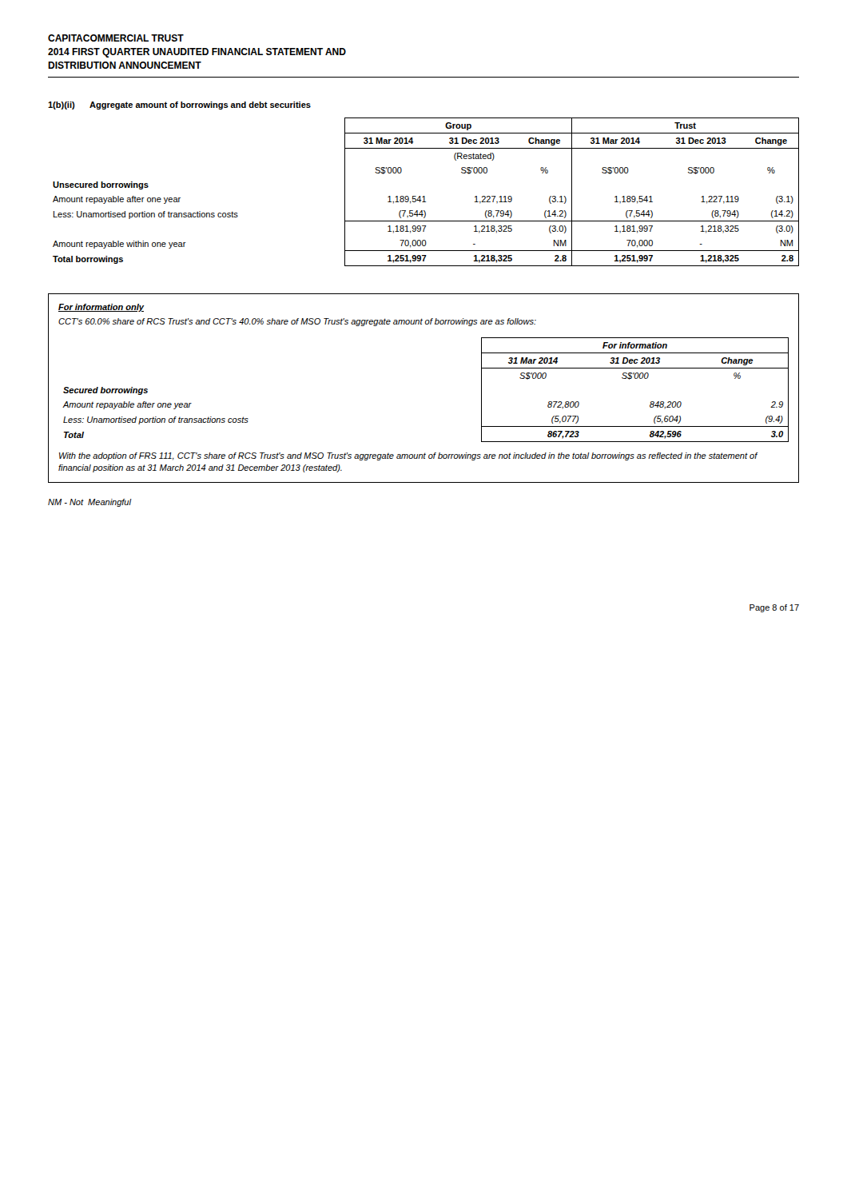CAPITACOMMERCIAL TRUST
2014 FIRST QUARTER UNAUDITED FINANCIAL STATEMENT AND
DISTRIBUTION ANNOUNCEMENT
1(b)(ii) Aggregate amount of borrowings and debt securities
| | Group | Trust |
| | 31 Mar 2014 | 31 Dec 2013 | Change | 31 Mar 2014 | 31 Dec 2013 | Change |
| | | (Restated) | | | | |
| | S$'000 | S$'000 | % | S$'000 | S$'000 | % |
| Unsecured borrowings | | | | | | |
| Amount repayable after one year | 1,189,541 | 1,227,119 | (3.1) | 1,189,541 | 1,227,119 | (3.1) |
| Less: Unamortised portion of transactions costs | (7,544) | (8,794) | (14.2) | (7,544) | (8,794) | (14.2) |
| | 1,181,997 | 1,218,325 | (3.0) | 1,181,997 | 1,218,325 | (3.0) |
| Amount repayable within one year | 70,000 | - | NM | 70,000 | - | NM |
| Total borrowings | 1,251,997 | 1,218,325 | 2.8 | 1,251,997 | 1,218,325 | 2.8 |
For information only
CCT's 60.0% share of RCS Trust's and CCT's 40.0% share of MSO Trust's aggregate amount of borrowings are as follows:
| | For information |
| | 31 Mar 2014 | 31 Dec 2013 | Change |
| | S$'000 | S$'000 | % |
| Secured borrowings | | | |
| Amount repayable after one year | 872,800 | 848,200 | 2.9 |
| Less: Unamortised portion of transactions costs | (5,077) | (5,604) | (9.4) |
| Total | 867,723 | 842,596 | 3.0 |
With the adoption of FRS 111, CCT's share of RCS Trust's and MSO Trust's aggregate amount of borrowings are not included in the total borrowings as reflected in the statement of financial position as at 31 March 2014 and 31 December 2013 (restated).
NM - Not Meaningful
Page 8 of 17